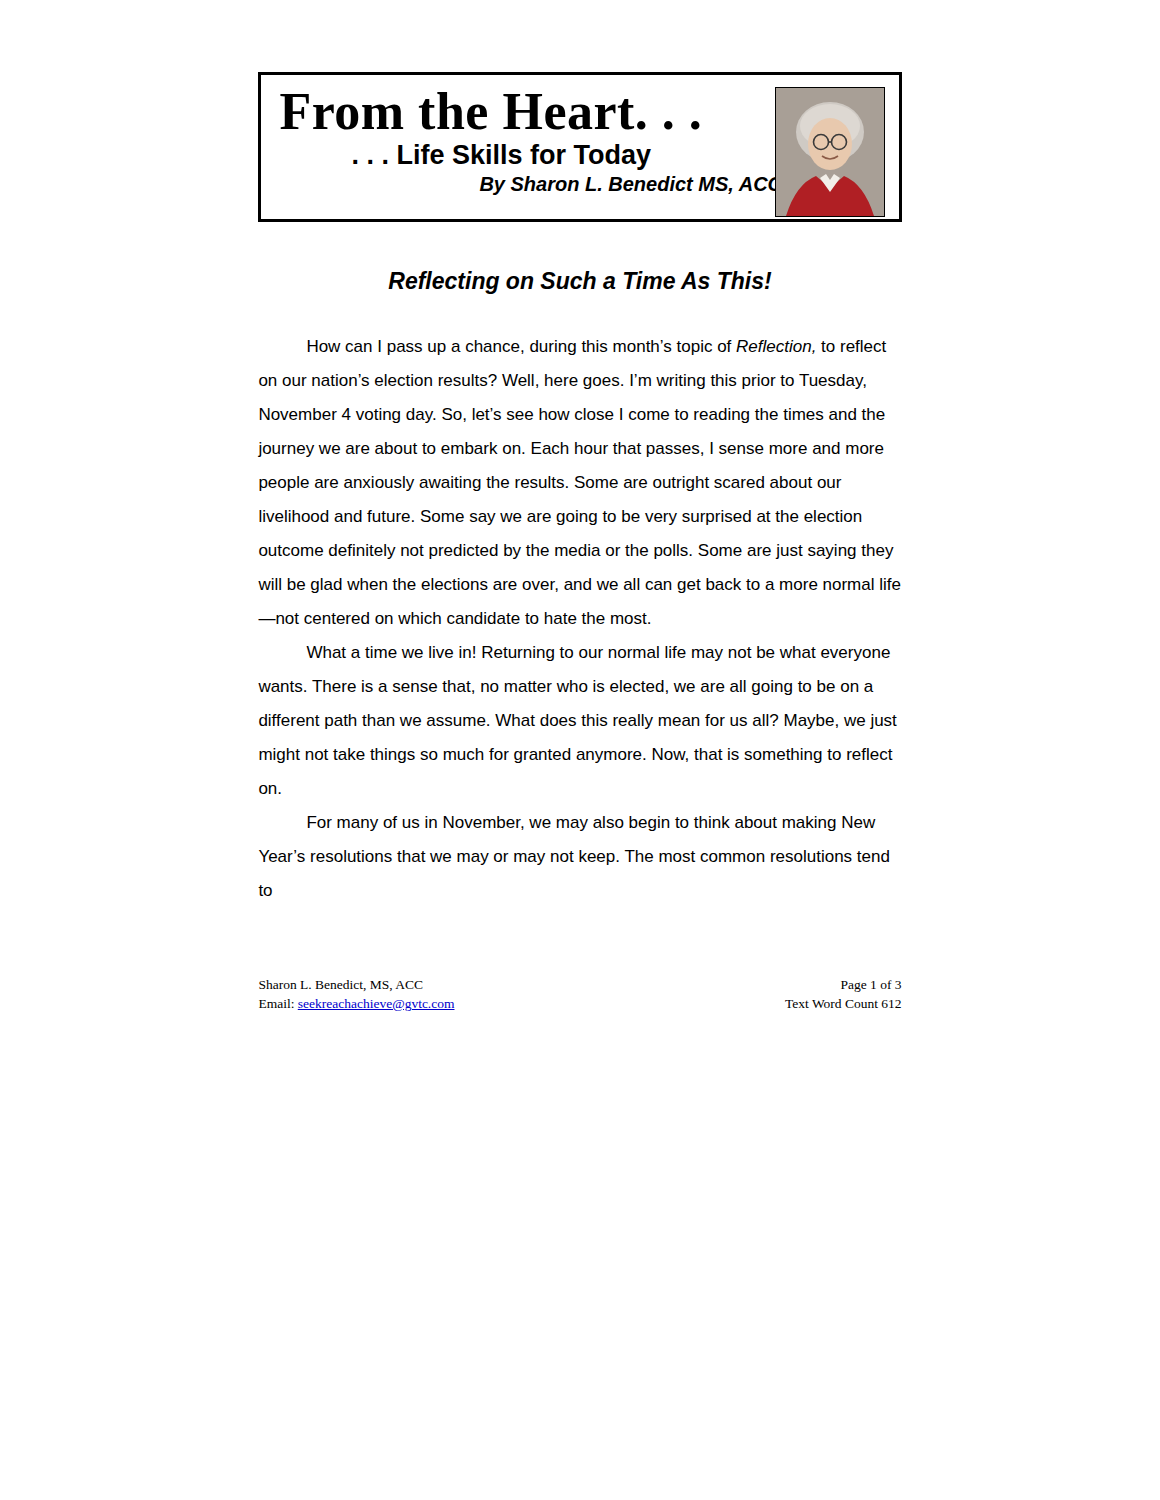From the Heart. . .
. . . Life Skills for Today
By Sharon L. Benedict MS, ACC
Reflecting on Such a Time As This!
How can I pass up a chance, during this month’s topic of Reflection, to reflect on our nation’s election results? Well, here goes. I’m writing this prior to Tuesday, November 4 voting day. So, let’s see how close I come to reading the times and the journey we are about to embark on. Each hour that passes, I sense more and more people are anxiously awaiting the results. Some are outright scared about our livelihood and future. Some say we are going to be very surprised at the election outcome definitely not predicted by the media or the polls. Some are just saying they will be glad when the elections are over, and we all can get back to a more normal life—not centered on which candidate to hate the most.
What a time we live in! Returning to our normal life may not be what everyone wants. There is a sense that, no matter who is elected, we are all going to be on a different path than we assume. What does this really mean for us all? Maybe, we just might not take things so much for granted anymore. Now, that is something to reflect on.
For many of us in November, we may also begin to think about making New Year’s resolutions that we may or may not keep. The most common resolutions tend to
Sharon L. Benedict, MS, ACC Page 1 of 3
Email: seekreachachieve@gvtc.com Text Word Count 612